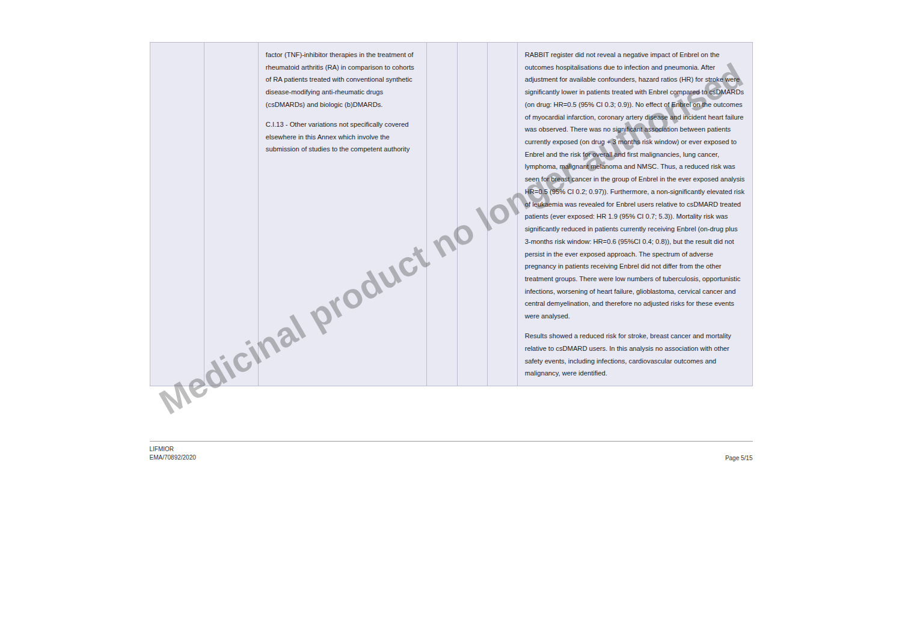| | | factor (TNF)-inhibitor therapies in the treatment of rheumatoid arthritis (RA) in comparison to cohorts of RA patients treated with conventional synthetic disease-modifying anti-rheumatic drugs (csDMARDs) and biologic (b)DMARDs. C.I.13 - Other variations not specifically covered elsewhere in this Annex which involve the submission of studies to the competent authority | | | | RABBIT register did not reveal a negative impact of Enbrel on the outcomes hospitalisations due to infection and pneumonia. After adjustment for available confounders, hazard ratios (HR) for stroke were significantly lower in patients treated with Enbrel compared to csDMARDs (on drug: HR=0.5 (95% CI 0.3; 0.9)). No effect of Enbrel on the outcomes of myocardial infarction, coronary artery disease and incident heart failure was observed. There was no significant association between patients currently exposed (on drug + 3 months risk window) or ever exposed to Enbrel and the risk for overall and first malignancies, lung cancer, lymphoma, malignant melanoma and NMSC. Thus, a reduced risk was seen for breast cancer in the group of Enbrel in the ever exposed analysis HR=0.5 (95% CI 0.2; 0.97)). Furthermore, a non-significantly elevated risk of leukaemia was revealed for Enbrel users relative to csDMARD treated patients (ever exposed: HR 1.9 (95% CI 0.7; 5.3)). Mortality risk was significantly reduced in patients currently receiving Enbrel (on-drug plus 3-months risk window: HR=0.6 (95%CI 0.4; 0.8)), but the result did not persist in the ever exposed approach. The spectrum of adverse pregnancy in patients receiving Enbrel did not differ from the other treatment groups. There were low numbers of tuberculosis, opportunistic infections, worsening of heart failure, glioblastoma, cervical cancer and central demyelination, and therefore no adjusted risks for these events were analysed. Results showed a reduced risk for stroke, breast cancer and mortality relative to csDMARD users. In this analysis no association with other safety events, including infections, cardiovascular outcomes and malignancy, were identified. |
Medicinal product no longer authorised
LIFMIOR
EMA/70892/2020
Page 5/15